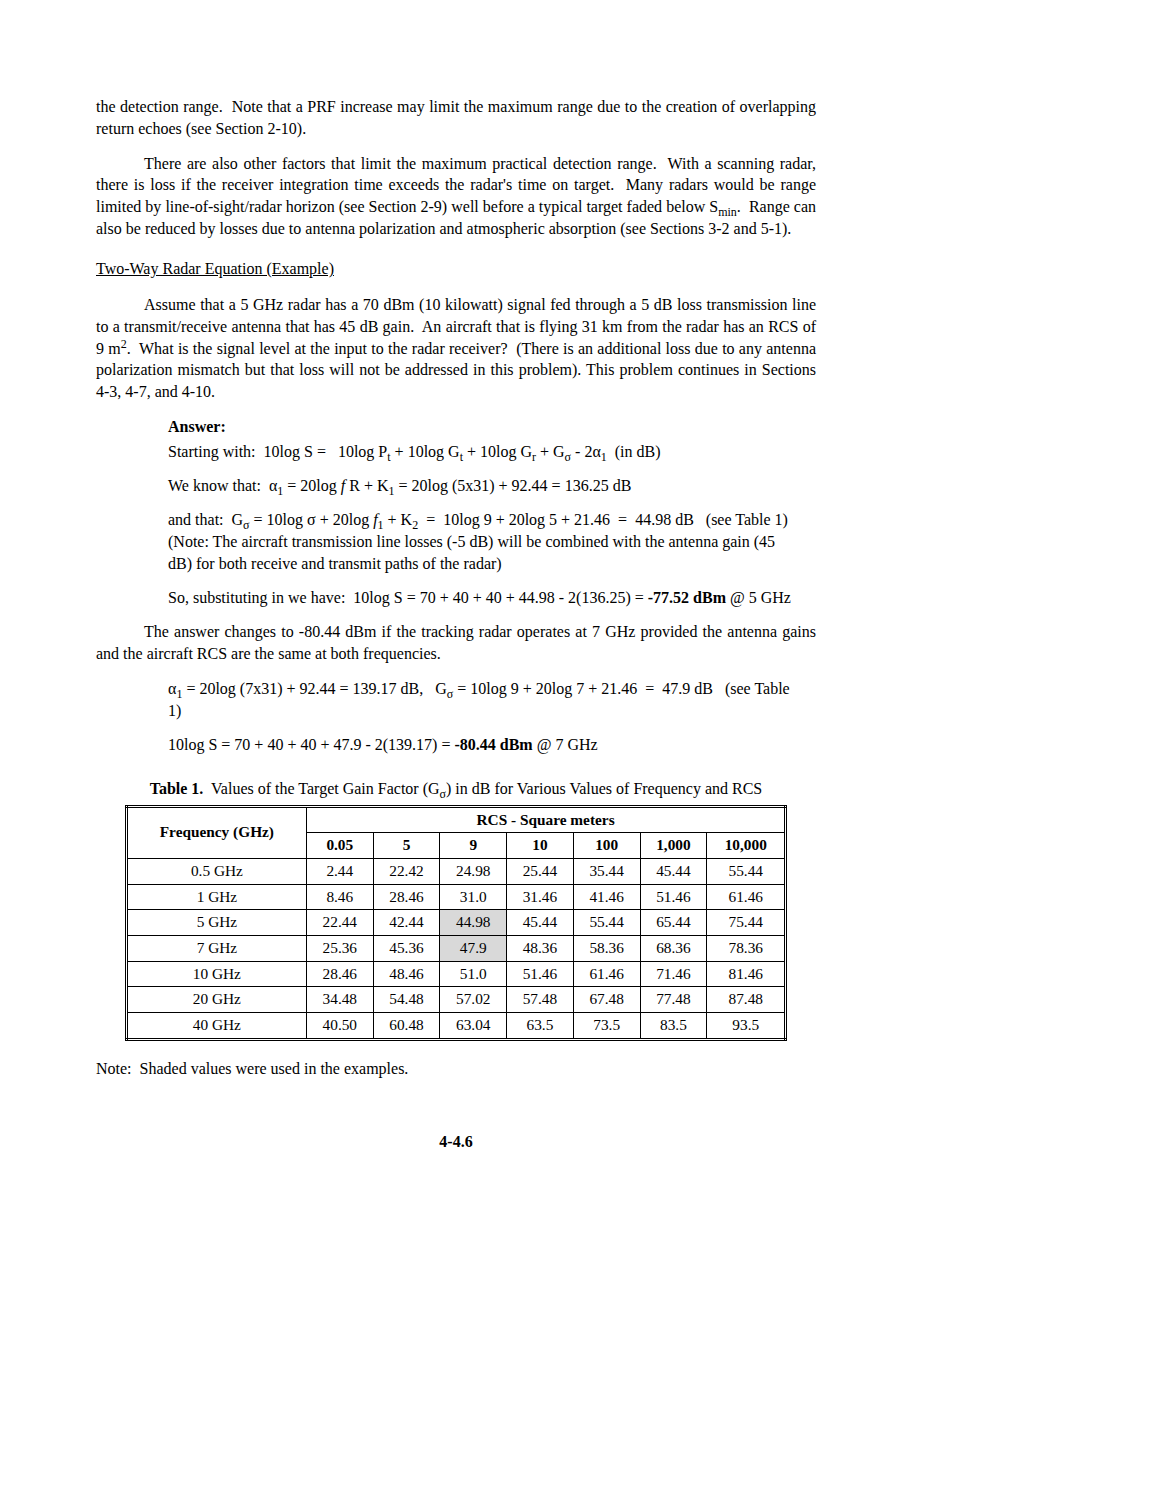the detection range. Note that a PRF increase may limit the maximum range due to the creation of overlapping return echoes (see Section 2-10).
There are also other factors that limit the maximum practical detection range. With a scanning radar, there is loss if the receiver integration time exceeds the radar's time on target. Many radars would be range limited by line-of-sight/radar horizon (see Section 2-9) well before a typical target faded below Smin. Range can also be reduced by losses due to antenna polarization and atmospheric absorption (see Sections 3-2 and 5-1).
Two-Way Radar Equation (Example)
Assume that a 5 GHz radar has a 70 dBm (10 kilowatt) signal fed through a 5 dB loss transmission line to a transmit/receive antenna that has 45 dB gain. An aircraft that is flying 31 km from the radar has an RCS of 9 m2. What is the signal level at the input to the radar receiver? (There is an additional loss due to any antenna polarization mismatch but that loss will not be addressed in this problem). This problem continues in Sections 4-3, 4-7, and 4-10.
Answer:
Starting with: 10log S = 10log Pt + 10log Gt + 10log Gr + Gσ - 2α1 (in dB)
We know that: α1 = 20log f R + K1 = 20log (5x31) + 92.44 = 136.25 dB
and that: Gσ = 10log σ + 20log f1 + K2 = 10log 9 + 20log 5 + 21.46 = 44.98 dB (see Table 1)
(Note: The aircraft transmission line losses (-5 dB) will be combined with the antenna gain (45 dB) for both receive and transmit paths of the radar)
So, substituting in we have: 10log S = 70 + 40 + 40 + 44.98 - 2(136.25) = -77.52 dBm @ 5 GHz
The answer changes to -80.44 dBm if the tracking radar operates at 7 GHz provided the antenna gains and the aircraft RCS are the same at both frequencies.
α1 = 20log (7x31) + 92.44 = 139.17 dB, Gσ = 10log 9 + 20log 7 + 21.46 = 47.9 dB (see Table 1)
10log S = 70 + 40 + 40 + 47.9 - 2(139.17) = -80.44 dBm @ 7 GHz
Table 1. Values of the Target Gain Factor (Gσ) in dB for Various Values of Frequency and RCS
| Frequency (GHz) | RCS - Square meters |
| --- | --- |
| 0.05 | 5 | 9 | 10 | 100 | 1,000 | 10,000 |
| 0.5 GHz | 2.44 | 22.42 | 24.98 | 25.44 | 35.44 | 45.44 | 55.44 |
| 1 GHz | 8.46 | 28.46 | 31.0 | 31.46 | 41.46 | 51.46 | 61.46 |
| 5 GHz | 22.44 | 42.44 | 44.98 | 45.44 | 55.44 | 65.44 | 75.44 |
| 7 GHz | 25.36 | 45.36 | 47.9 | 48.36 | 58.36 | 68.36 | 78.36 |
| 10 GHz | 28.46 | 48.46 | 51.0 | 51.46 | 61.46 | 71.46 | 81.46 |
| 20 GHz | 34.48 | 54.48 | 57.02 | 57.48 | 67.48 | 77.48 | 87.48 |
| 40 GHz | 40.50 | 60.48 | 63.04 | 63.5 | 73.5 | 83.5 | 93.5 |
Note: Shaded values were used in the examples.
4-4.6